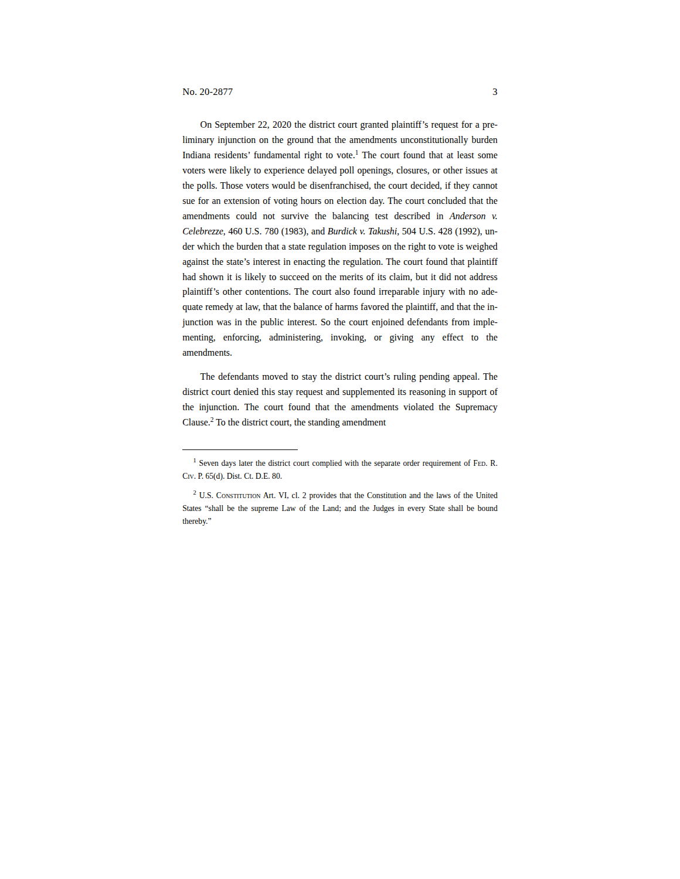No. 20-2877 3
On September 22, 2020 the district court granted plaintiff’s request for a preliminary injunction on the ground that the amendments unconstitutionally burden Indiana residents’ fundamental right to vote.1 The court found that at least some voters were likely to experience delayed poll openings, closures, or other issues at the polls. Those voters would be disenfranchised, the court decided, if they cannot sue for an extension of voting hours on election day. The court concluded that the amendments could not survive the balancing test described in Anderson v. Celebrezze, 460 U.S. 780 (1983), and Burdick v. Takushi, 504 U.S. 428 (1992), under which the burden that a state regulation imposes on the right to vote is weighed against the state’s interest in enacting the regulation. The court found that plaintiff had shown it is likely to succeed on the merits of its claim, but it did not address plaintiff’s other contentions. The court also found irreparable injury with no adequate remedy at law, that the balance of harms favored the plaintiff, and that the injunction was in the public interest. So the court enjoined defendants from implementing, enforcing, administering, invoking, or giving any effect to the amendments.
The defendants moved to stay the district court’s ruling pending appeal. The district court denied this stay request and supplemented its reasoning in support of the injunction. The court found that the amendments violated the Supremacy Clause.2 To the district court, the standing amendment
1 Seven days later the district court complied with the separate order requirement of Fed. R. Civ. P. 65(d). Dist. Ct. D.E. 80.
2 U.S. Constitution Art. VI, cl. 2 provides that the Constitution and the laws of the United States “shall be the supreme Law of the Land; and the Judges in every State shall be bound thereby.”